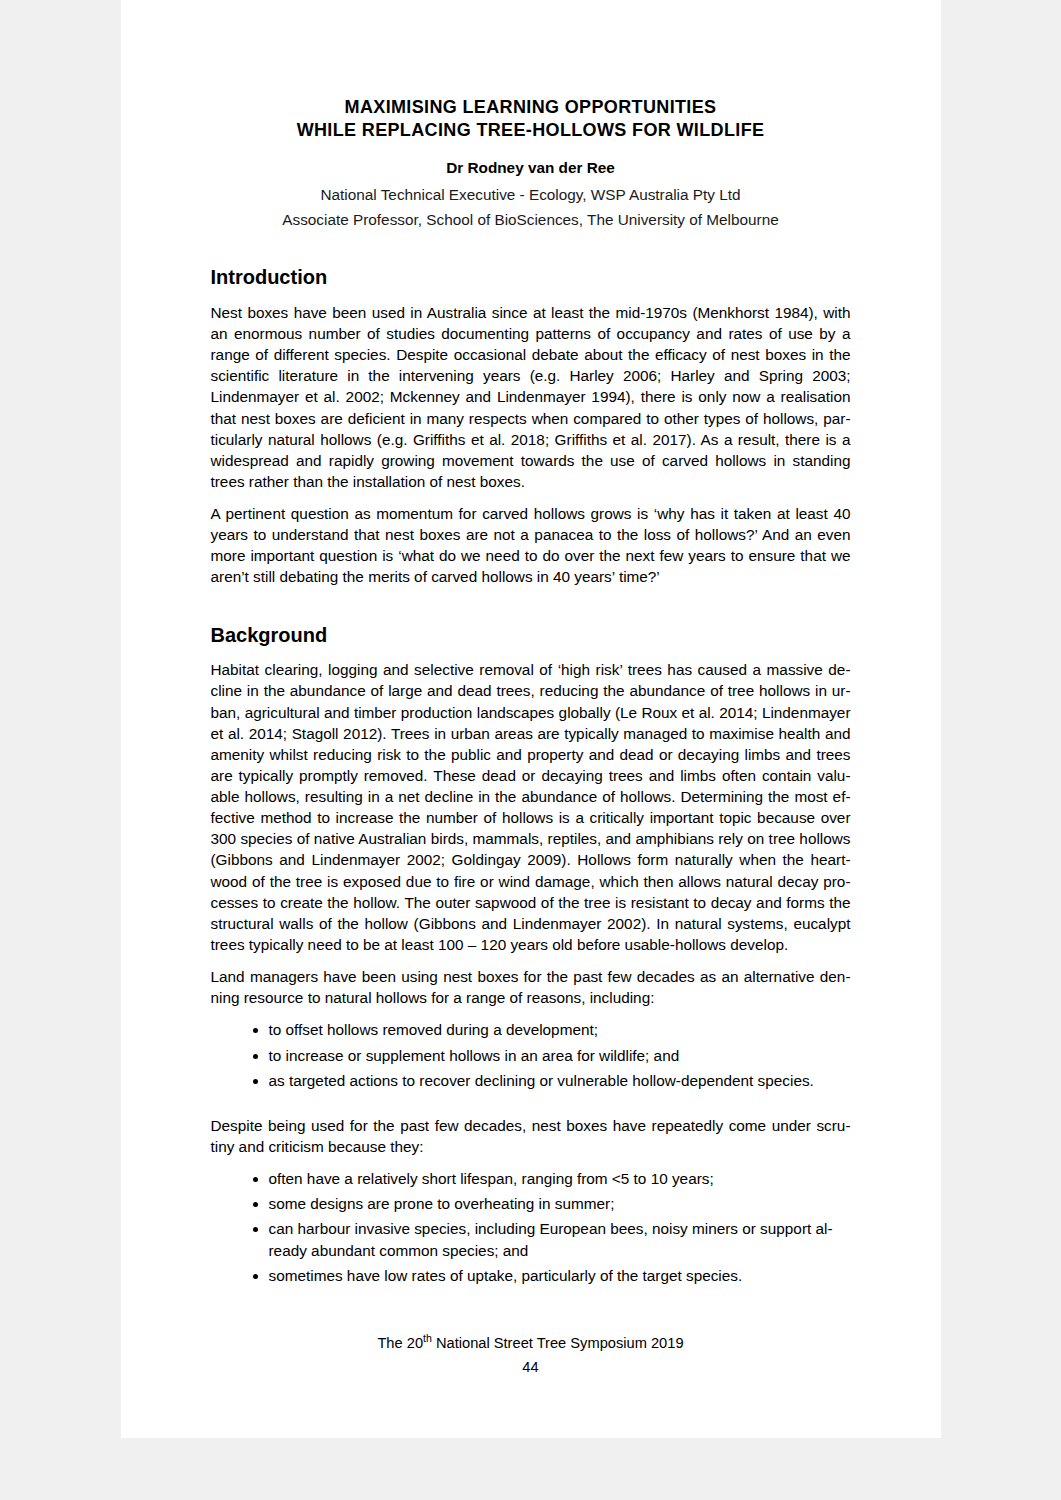Maximising Learning Opportunities
While Replacing Tree-Hollows for Wildlife
Dr Rodney van der Ree
National Technical Executive - Ecology, WSP Australia Pty Ltd
Associate Professor, School of BioSciences, The University of Melbourne
Introduction
Nest boxes have been used in Australia since at least the mid-1970s (Menkhorst 1984), with an enormous number of studies documenting patterns of occupancy and rates of use by a range of different species. Despite occasional debate about the efficacy of nest boxes in the scientific literature in the intervening years (e.g. Harley 2006; Harley and Spring 2003; Lindenmayer et al. 2002; Mckenney and Lindenmayer 1994), there is only now a realisation that nest boxes are deficient in many respects when compared to other types of hollows, particularly natural hollows (e.g. Griffiths et al. 2018; Griffiths et al. 2017). As a result, there is a widespread and rapidly growing movement towards the use of carved hollows in standing trees rather than the installation of nest boxes.
A pertinent question as momentum for carved hollows grows is ‘why has it taken at least 40 years to understand that nest boxes are not a panacea to the loss of hollows?’ And an even more important question is ‘what do we need to do over the next few years to ensure that we aren’t still debating the merits of carved hollows in 40 years’ time?’
Background
Habitat clearing, logging and selective removal of ‘high risk’ trees has caused a massive decline in the abundance of large and dead trees, reducing the abundance of tree hollows in urban, agricultural and timber production landscapes globally (Le Roux et al. 2014; Lindenmayer et al. 2014; Stagoll 2012). Trees in urban areas are typically managed to maximise health and amenity whilst reducing risk to the public and property and dead or decaying limbs and trees are typically promptly removed. These dead or decaying trees and limbs often contain valuable hollows, resulting in a net decline in the abundance of hollows. Determining the most effective method to increase the number of hollows is a critically important topic because over 300 species of native Australian birds, mammals, reptiles, and amphibians rely on tree hollows (Gibbons and Lindenmayer 2002; Goldingay 2009). Hollows form naturally when the heartwood of the tree is exposed due to fire or wind damage, which then allows natural decay processes to create the hollow. The outer sapwood of the tree is resistant to decay and forms the structural walls of the hollow (Gibbons and Lindenmayer 2002). In natural systems, eucalypt trees typically need to be at least 100 – 120 years old before usable-hollows develop.
Land managers have been using nest boxes for the past few decades as an alternative denning resource to natural hollows for a range of reasons, including:
to offset hollows removed during a development;
to increase or supplement hollows in an area for wildlife; and
as targeted actions to recover declining or vulnerable hollow-dependent species.
Despite being used for the past few decades, nest boxes have repeatedly come under scrutiny and criticism because they:
often have a relatively short lifespan, ranging from <5 to 10 years;
some designs are prone to overheating in summer;
can harbour invasive species, including European bees, noisy miners or support already abundant common species; and
sometimes have low rates of uptake, particularly of the target species.
The 20th National Street Tree Symposium 2019
44